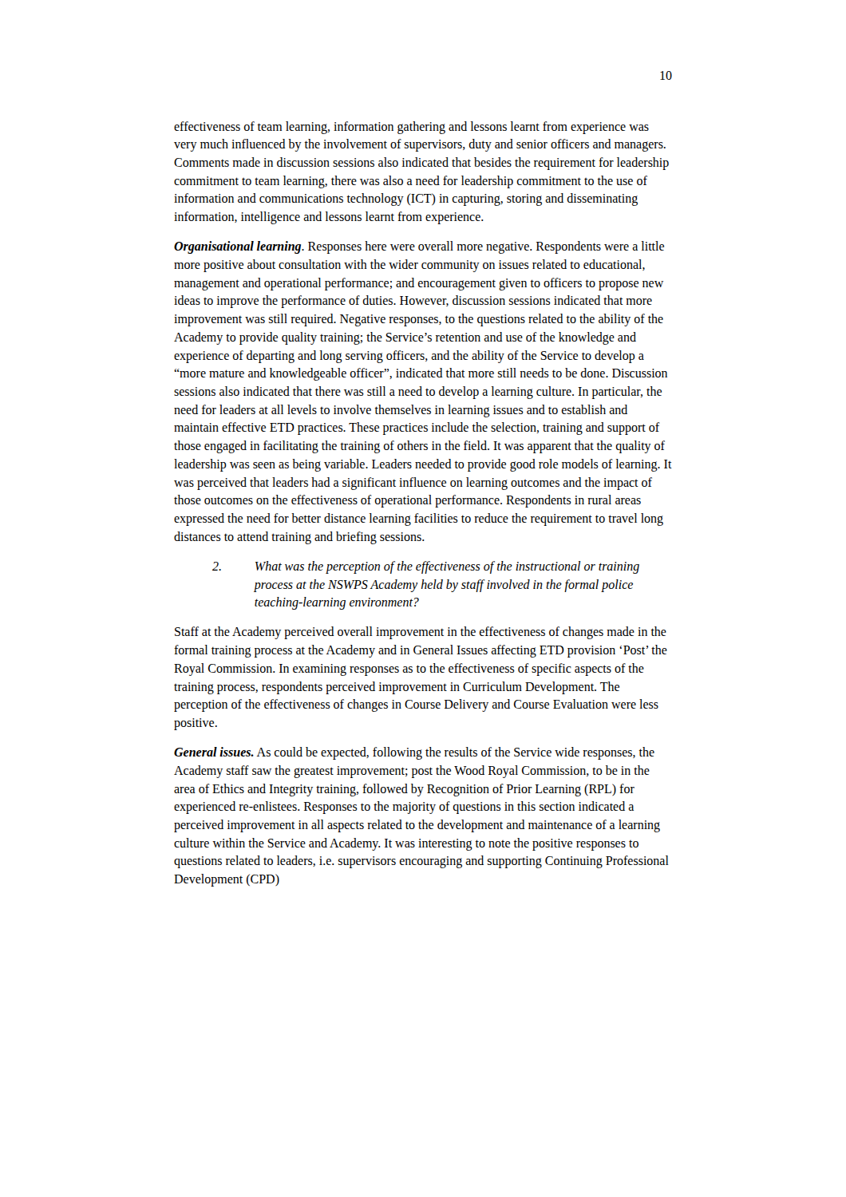10
effectiveness of team learning, information gathering and lessons learnt from experience was very much influenced by the involvement of supervisors, duty and senior officers and managers. Comments made in discussion sessions also indicated that besides the requirement for leadership commitment to team learning, there was also a need for leadership commitment to the use of information and communications technology (ICT) in capturing, storing and disseminating information, intelligence and lessons learnt from experience.
Organisational learning. Responses here were overall more negative. Respondents were a little more positive about consultation with the wider community on issues related to educational, management and operational performance; and encouragement given to officers to propose new ideas to improve the performance of duties. However, discussion sessions indicated that more improvement was still required. Negative responses, to the questions related to the ability of the Academy to provide quality training; the Service’s retention and use of the knowledge and experience of departing and long serving officers, and the ability of the Service to develop a “more mature and knowledgeable officer”, indicated that more still needs to be done. Discussion sessions also indicated that there was still a need to develop a learning culture. In particular, the need for leaders at all levels to involve themselves in learning issues and to establish and maintain effective ETD practices. These practices include the selection, training and support of those engaged in facilitating the training of others in the field. It was apparent that the quality of leadership was seen as being variable. Leaders needed to provide good role models of learning. It was perceived that leaders had a significant influence on learning outcomes and the impact of those outcomes on the effectiveness of operational performance. Respondents in rural areas expressed the need for better distance learning facilities to reduce the requirement to travel long distances to attend training and briefing sessions.
2. What was the perception of the effectiveness of the instructional or training process at the NSWPS Academy held by staff involved in the formal police teaching-learning environment?
Staff at the Academy perceived overall improvement in the effectiveness of changes made in the formal training process at the Academy and in General Issues affecting ETD provision ‘Post’ the Royal Commission. In examining responses as to the effectiveness of specific aspects of the training process, respondents perceived improvement in Curriculum Development. The perception of the effectiveness of changes in Course Delivery and Course Evaluation were less positive.
General issues. As could be expected, following the results of the Service wide responses, the Academy staff saw the greatest improvement; post the Wood Royal Commission, to be in the area of Ethics and Integrity training, followed by Recognition of Prior Learning (RPL) for experienced re-enlistees. Responses to the majority of questions in this section indicated a perceived improvement in all aspects related to the development and maintenance of a learning culture within the Service and Academy. It was interesting to note the positive responses to questions related to leaders, i.e. supervisors encouraging and supporting Continuing Professional Development (CPD)